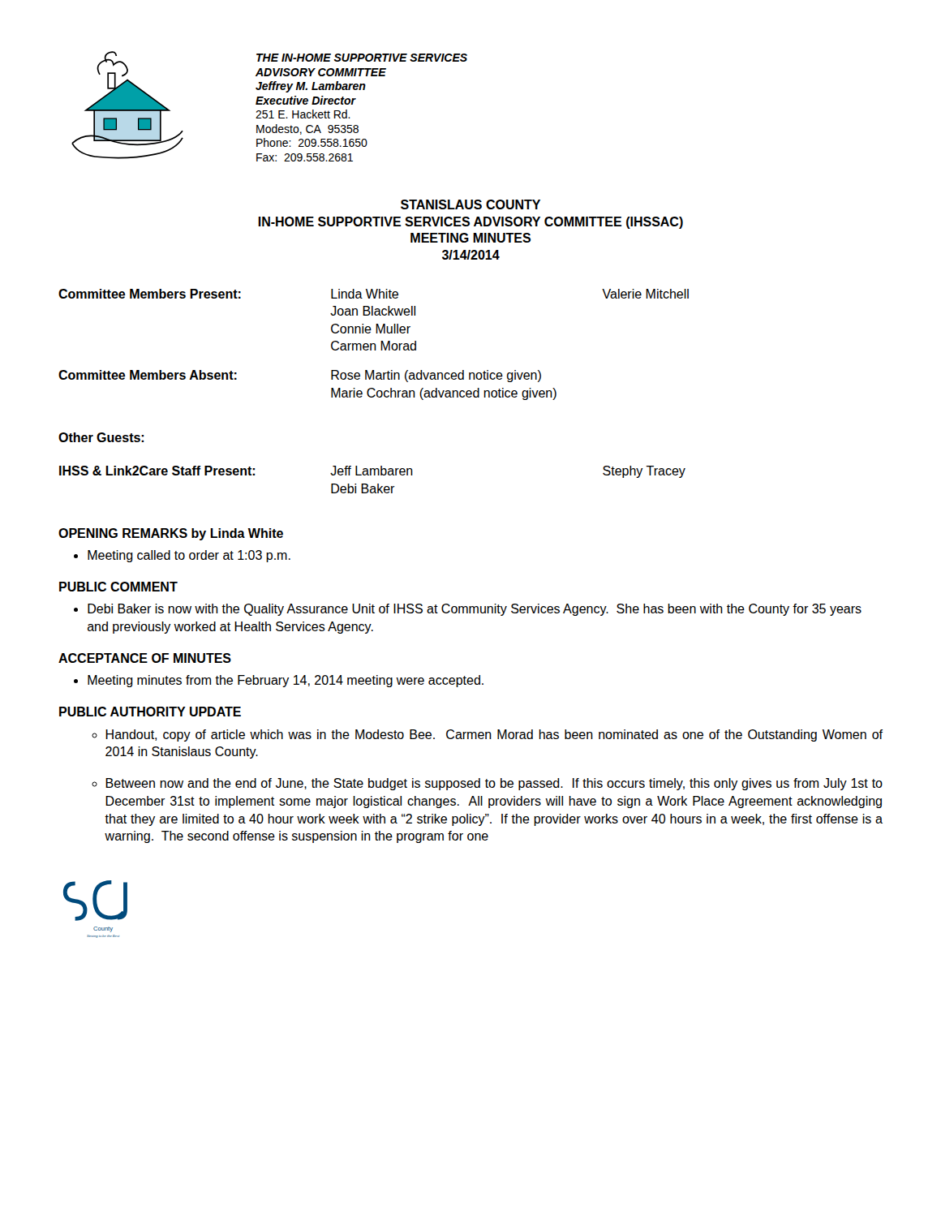The In-Home Supportive Services
Advisory Committee
Jeffrey M. Lambaren
Executive Director
251 E. Hackett Rd.
Modesto, CA 95358
Phone: 209.558.1650
Fax: 209.558.2681
STANISLAUS COUNTY
IN-HOME SUPPORTIVE SERVICES ADVISORY COMMITTEE (IHSSAC)
MEETING MINUTES
3/14/2014
| Committee Members Present: | Linda White Joan Blackwell Connie Muller Carmen Morad | Valerie Mitchell |
| Committee Members Absent: | Rose Martin (advanced notice given) Marie Cochran (advanced notice given) |
Other Guests:
| IHSS & Link2Care Staff Present: | Jeff Lambaren Debi Baker | Stephy Tracey |
Opening Remarks by Linda White
Meeting called to order at 1:03 p.m.
Public Comment
Debi Baker is now with the Quality Assurance Unit of IHSS at Community Services Agency. She has been with the County for 35 years and previously worked at Health Services Agency.
Acceptance of Minutes
Meeting minutes from the February 14, 2014 meeting were accepted.
Public Authority Update
Handout, copy of article which was in the Modesto Bee. Carmen Morad has been nominated as one of the Outstanding Women of 2014 in Stanislaus County.
Between now and the end of June, the State budget is supposed to be passed. If this occurs timely, this only gives us from July 1st to December 31st to implement some major logistical changes. All providers will have to sign a Work Place Agreement acknowledging that they are limited to a 40 hour work week with a “2 strike policy”. If the provider works over 40 hours in a week, the first offense is a warning. The second offense is suspension in the program for one